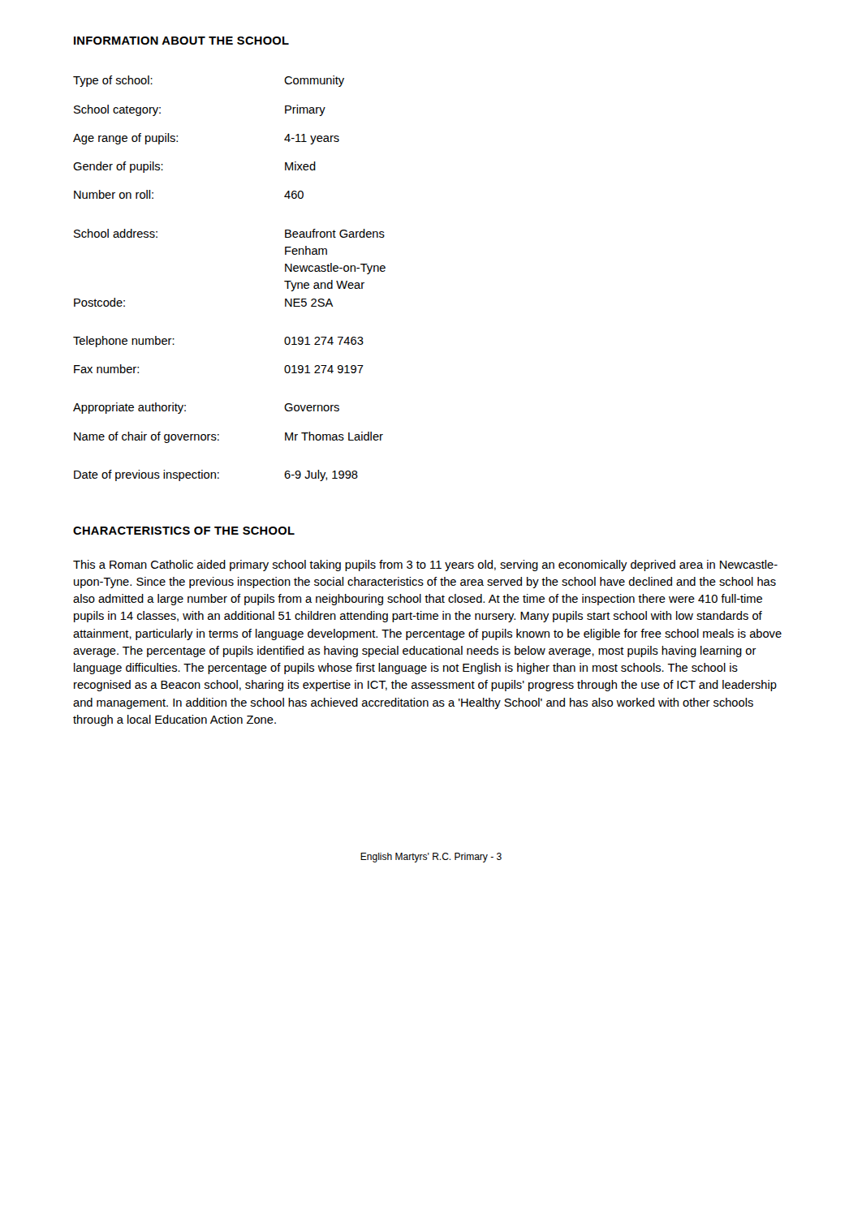INFORMATION ABOUT THE SCHOOL
| Type of school: | Community |
| School category: | Primary |
| Age range of pupils: | 4-11 years |
| Gender of pupils: | Mixed |
| Number on roll: | 460 |
| School address: | Beaufront Gardens Fenham Newcastle-on-Tyne Tyne and Wear |
| Postcode: | NE5 2SA |
| Telephone number: | 0191 274 7463 |
| Fax number: | 0191 274 9197 |
| Appropriate authority: | Governors |
| Name of chair of governors: | Mr Thomas Laidler |
| Date of previous inspection: | 6-9 July, 1998 |
CHARACTERISTICS OF THE SCHOOL
This a Roman Catholic aided primary school taking pupils from 3 to 11 years old, serving an economically deprived area in Newcastle-upon-Tyne. Since the previous inspection the social characteristics of the area served by the school have declined and the school has also admitted a large number of pupils from a neighbouring school that closed. At the time of the inspection there were 410 full-time pupils in 14 classes, with an additional 51 children attending part-time in the nursery. Many pupils start school with low standards of attainment, particularly in terms of language development. The percentage of pupils known to be eligible for free school meals is above average. The percentage of pupils identified as having special educational needs is below average, most pupils having learning or language difficulties. The percentage of pupils whose first language is not English is higher than in most schools. The school is recognised as a Beacon school, sharing its expertise in ICT, the assessment of pupils' progress through the use of ICT and leadership and management. In addition the school has achieved accreditation as a 'Healthy School' and has also worked with other schools through a local Education Action Zone.
English Martyrs' R.C. Primary - 3